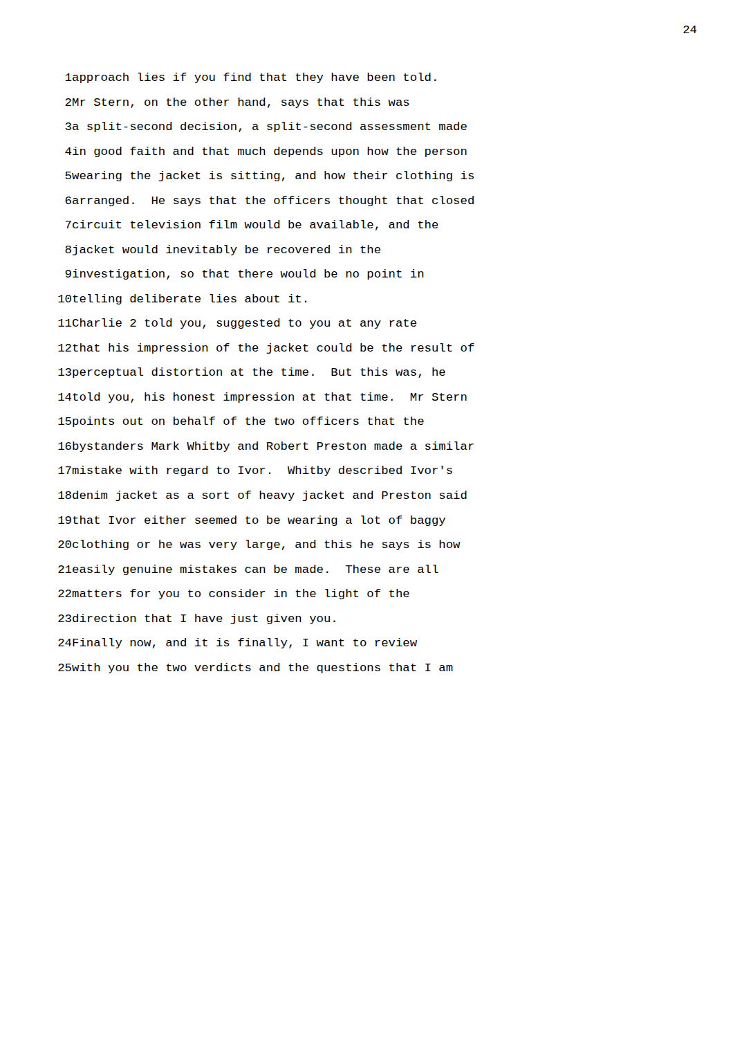24
| 1 | approach lies if you find that they have been told. |
| 2 | Mr Stern, on the other hand, says that this was |
| 3 | a split-second decision, a split-second assessment made |
| 4 | in good faith and that much depends upon how the person |
| 5 | wearing the jacket is sitting, and how their clothing is |
| 6 | arranged. He says that the officers thought that closed |
| 7 | circuit television film would be available, and the |
| 8 | jacket would inevitably be recovered in the |
| 9 | investigation, so that there would be no point in |
| 10 | telling deliberate lies about it. |
| 11 | Charlie 2 told you, suggested to you at any rate |
| 12 | that his impression of the jacket could be the result of |
| 13 | perceptual distortion at the time. But this was, he |
| 14 | told you, his honest impression at that time. Mr Stern |
| 15 | points out on behalf of the two officers that the |
| 16 | bystanders Mark Whitby and Robert Preston made a similar |
| 17 | mistake with regard to Ivor. Whitby described Ivor's |
| 18 | denim jacket as a sort of heavy jacket and Preston said |
| 19 | that Ivor either seemed to be wearing a lot of baggy |
| 20 | clothing or he was very large, and this he says is how |
| 21 | easily genuine mistakes can be made. These are all |
| 22 | matters for you to consider in the light of the |
| 23 | direction that I have just given you. |
| 24 | Finally now, and it is finally, I want to review |
| 25 | with you the two verdicts and the questions that I am |